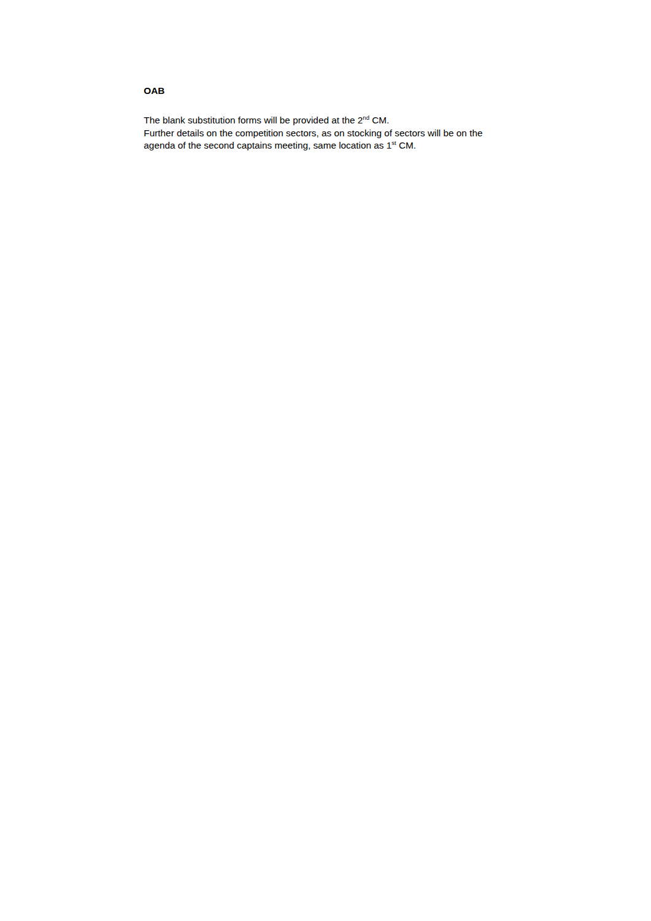OAB
The blank substitution forms will be provided at the 2nd CM.
Further details on the competition sectors, as on stocking of sectors will be on the agenda of the second captains meeting, same location as 1st CM.